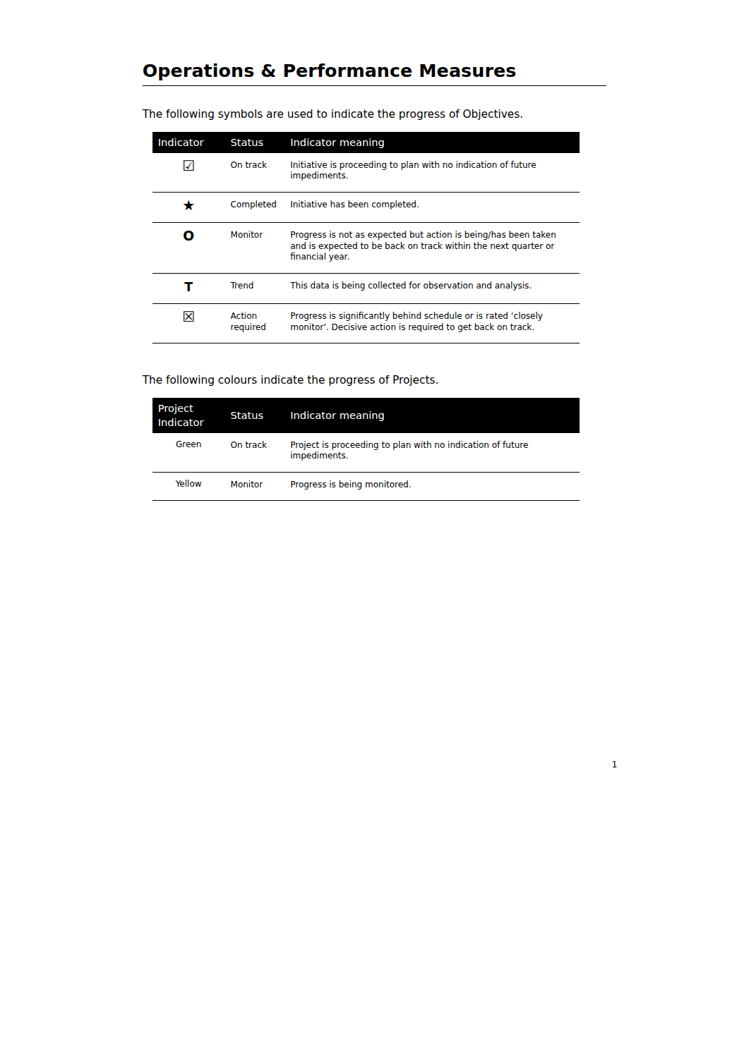Operations & Performance Measures
The following symbols are used to indicate the progress of Objectives.
| Indicator | Status | Indicator meaning |
| --- | --- | --- |
| ☑ | On track | Initiative is proceeding to plan with no indication of future impediments. |
| ★ | Completed | Initiative has been completed. |
| O | Monitor | Progress is not as expected but action is being/has been taken and is expected to be back on track within the next quarter or financial year. |
| T | Trend | This data is being collected for observation and analysis. |
| ☒ | Action required | Progress is significantly behind schedule or is rated ‘closely monitor’. Decisive action is required to get back on track. |
The following colours indicate the progress of Projects.
| Project Indicator | Status | Indicator meaning |
| --- | --- | --- |
| Green | On track | Project is proceeding to plan with no indication of future impediments. |
| Yellow | Monitor | Progress is being monitored. |
1